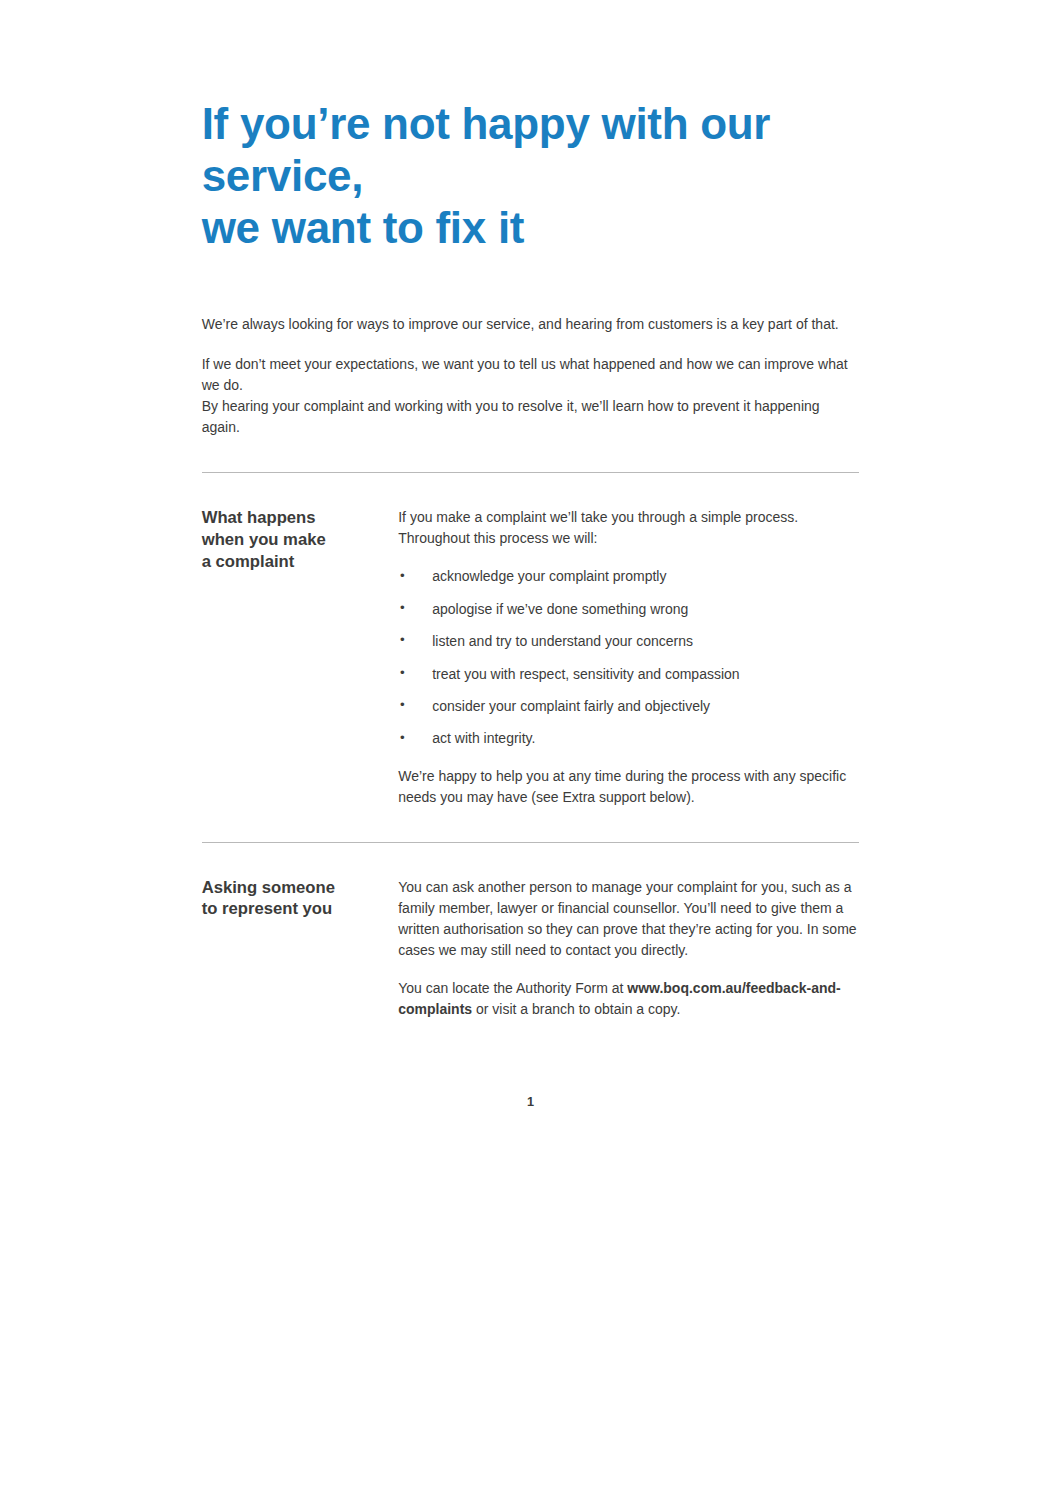If you’re not happy with our service,
we want to fix it
We’re always looking for ways to improve our service, and hearing from customers is a key part of that.
If we don’t meet your expectations, we want you to tell us what happened and how we can improve what we do.
By hearing your complaint and working with you to resolve it, we’ll learn how to prevent it happening again.
What happens
when you make
a complaint
If you make a complaint we’ll take you through a simple process. Throughout this process we will:
acknowledge your complaint promptly
apologise if we’ve done something wrong
listen and try to understand your concerns
treat you with respect, sensitivity and compassion
consider your complaint fairly and objectively
act with integrity.
We’re happy to help you at any time during the process with any specific needs you may have (see Extra support below).
Asking someone
to represent you
You can ask another person to manage your complaint for you, such as a family member, lawyer or financial counsellor. You’ll need to give them a written authorisation so they can prove that they’re acting for you. In some cases we may still need to contact you directly.
You can locate the Authority Form at www.boq.com.au/feedback-and-complaints or visit a branch to obtain a copy.
1